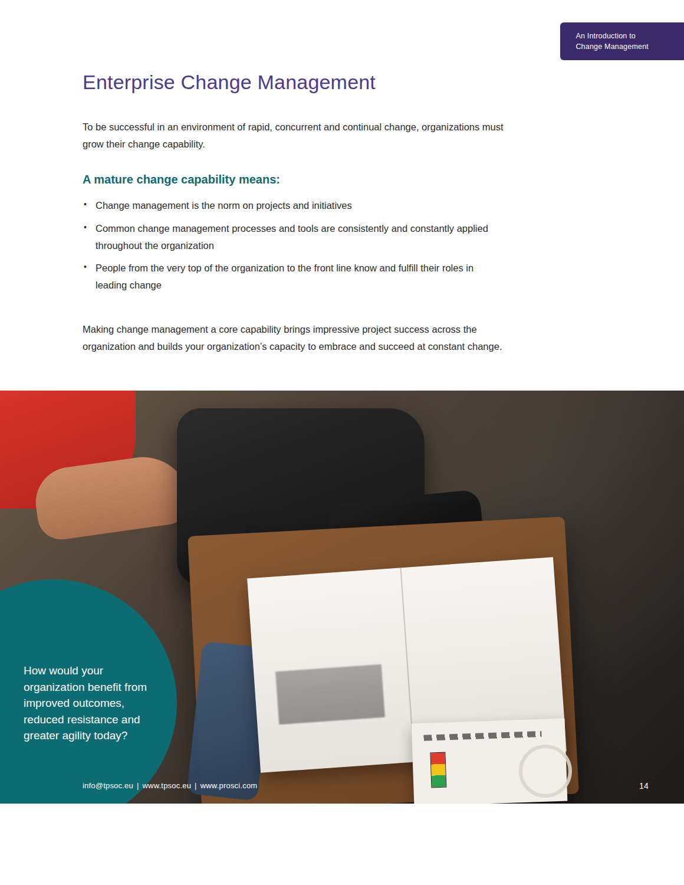An Introduction to
Change Management
Enterprise Change Management
To be successful in an environment of rapid, concurrent and continual change, organizations must grow their change capability.
A mature change capability means:
Change management is the norm on projects and initiatives
Common change management processes and tools are consistently and constantly applied throughout the organization
People from the very top of the organization to the front line know and fulfill their roles in leading change
Making change management a core capability brings impressive project success across the organization and builds your organization’s capacity to embrace and succeed at constant change.
How would your organization benefit from improved outcomes, reduced resistance and greater agility today?
info@tpsoc.eu|www.tpsoc.eu|www.prosci.com
14